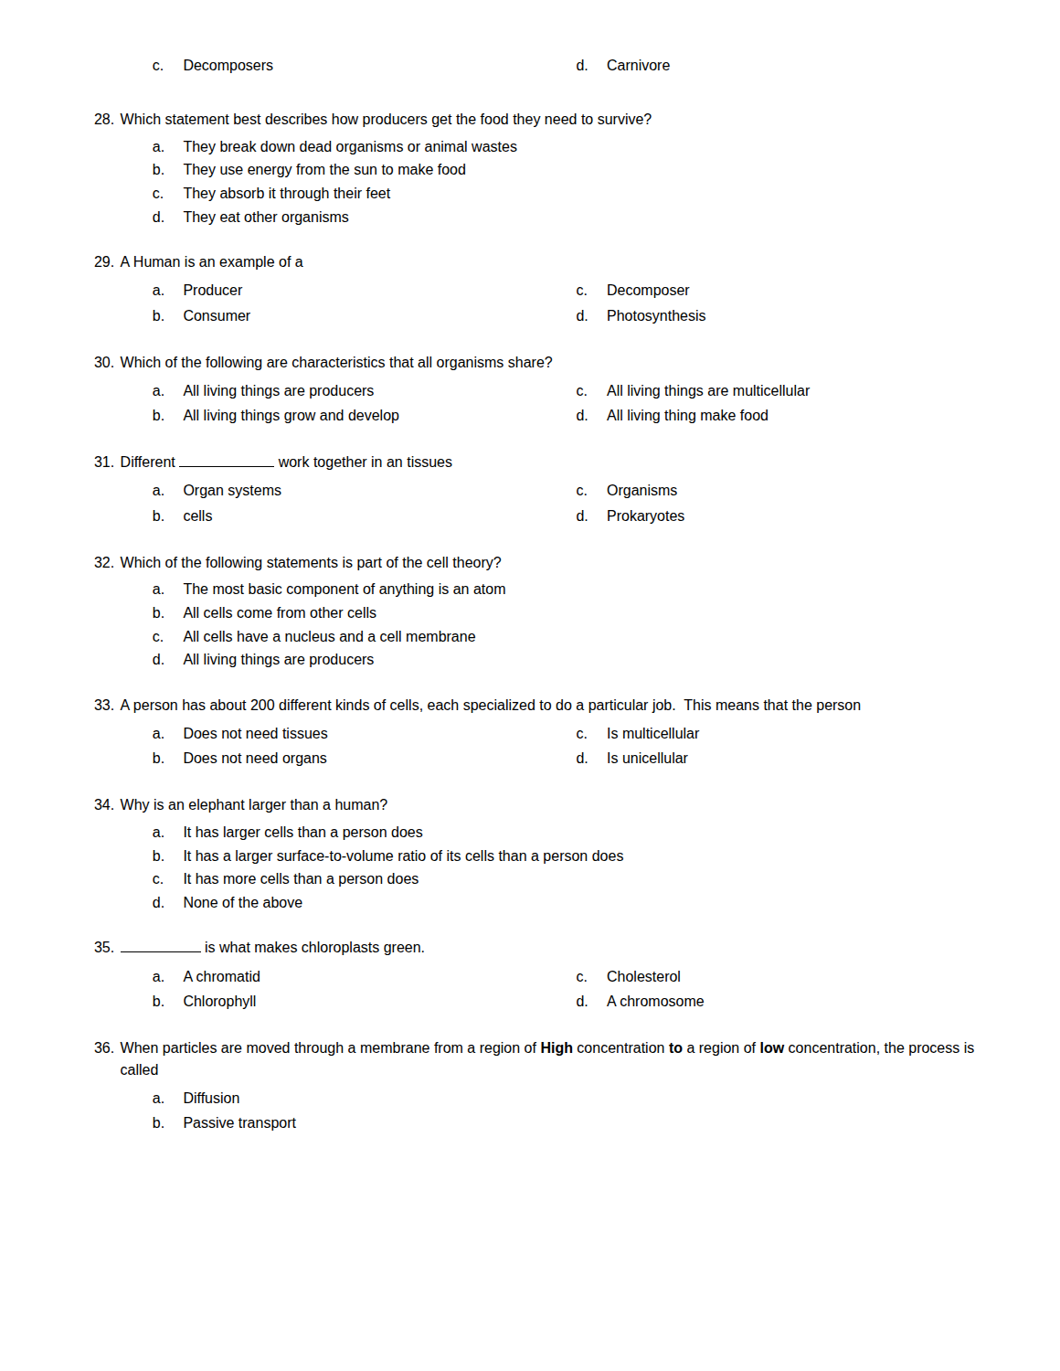c. Decomposers
d. Carnivore
Which statement best describes how producers get the food they need to survive?
They break down dead organisms or animal wastes
They use energy from the sun to make food
They absorb it through their feet
They eat other organisms
A Human is an example of a
Producer
Consumer
Decomposer
Photosynthesis
Which of the following are characteristics that all organisms share?
All living things are producers
All living things grow and develop
All living things are multicellular
All living thing make food
Different work together in an tissues
Organ systems
cells
Organisms
Prokaryotes
Which of the following statements is part of the cell theory?
The most basic component of anything is an atom
All cells come from other cells
All cells have a nucleus and a cell membrane
All living things are producers
A person has about 200 different kinds of cells, each specialized to do a particular job. This means that the person
Does not need tissues
Does not need organs
Is multicellular
Is unicellular
Why is an elephant larger than a human?
It has larger cells than a person does
It has a larger surface-to-volume ratio of its cells than a person does
It has more cells than a person does
None of the above
is what makes chloroplasts green.
A chromatid
Chlorophyll
Cholesterol
A chromosome
When particles are moved through a membrane from a region of High concentration to a region of low concentration, the process is called
Diffusion
Passive transport